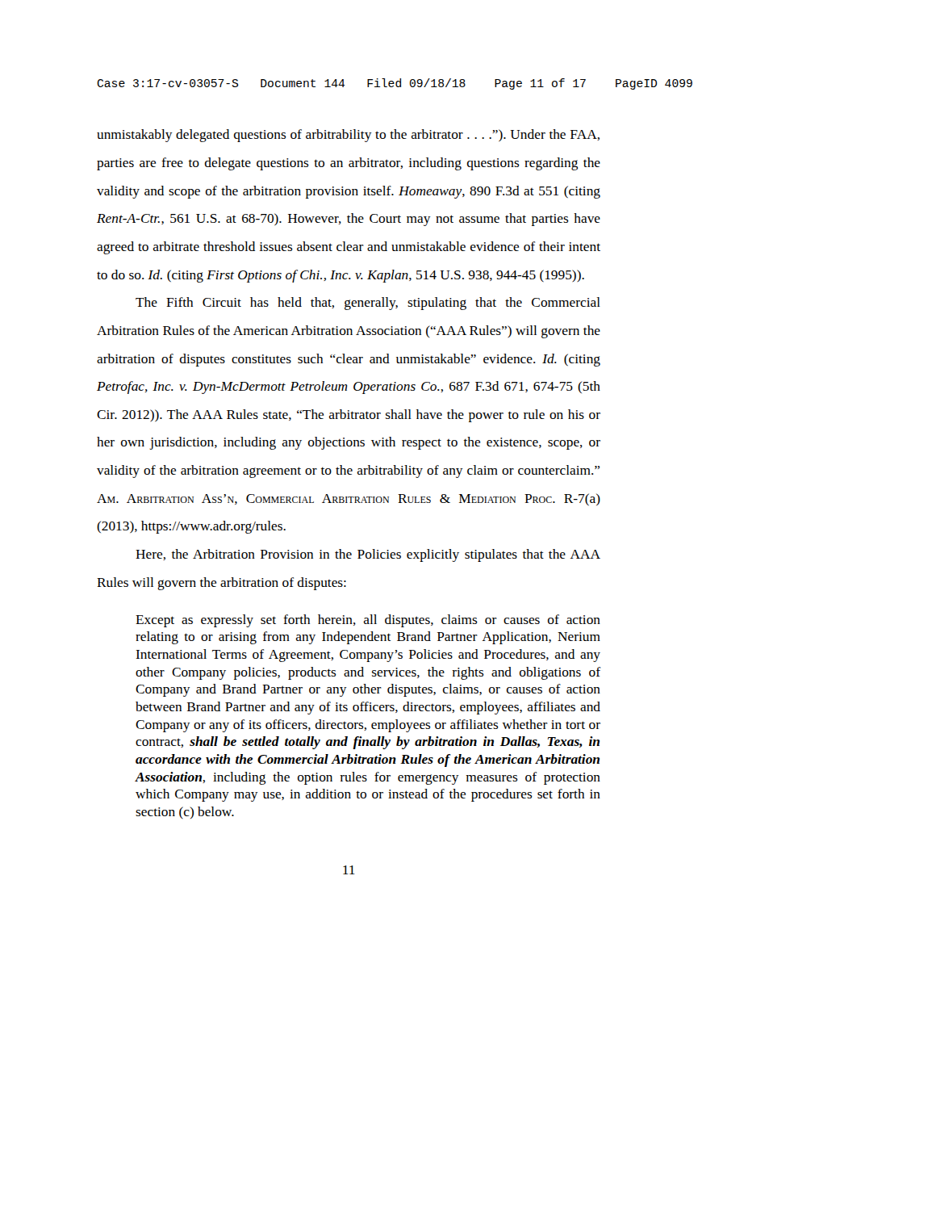Case 3:17-cv-03057-S Document 144 Filed 09/18/18 Page 11 of 17 PageID 4099
unmistakably delegated questions of arbitrability to the arbitrator . . . .”). Under the FAA, parties are free to delegate questions to an arbitrator, including questions regarding the validity and scope of the arbitration provision itself. Homeaway, 890 F.3d at 551 (citing Rent-A-Ctr., 561 U.S. at 68-70). However, the Court may not assume that parties have agreed to arbitrate threshold issues absent clear and unmistakable evidence of their intent to do so. Id. (citing First Options of Chi., Inc. v. Kaplan, 514 U.S. 938, 944-45 (1995)).
The Fifth Circuit has held that, generally, stipulating that the Commercial Arbitration Rules of the American Arbitration Association (“AAA Rules”) will govern the arbitration of disputes constitutes such “clear and unmistakable” evidence. Id. (citing Petrofac, Inc. v. Dyn-McDermott Petroleum Operations Co., 687 F.3d 671, 674-75 (5th Cir. 2012)). The AAA Rules state, “The arbitrator shall have the power to rule on his or her own jurisdiction, including any objections with respect to the existence, scope, or validity of the arbitration agreement or to the arbitrability of any claim or counterclaim.” Am. Arbitration Ass’n, Commercial Arbitration Rules & Mediation Proc. R-7(a) (2013), https://www.adr.org/rules.
Here, the Arbitration Provision in the Policies explicitly stipulates that the AAA Rules will govern the arbitration of disputes:
Except as expressly set forth herein, all disputes, claims or causes of action relating to or arising from any Independent Brand Partner Application, Nerium International Terms of Agreement, Company’s Policies and Procedures, and any other Company policies, products and services, the rights and obligations of Company and Brand Partner or any other disputes, claims, or causes of action between Brand Partner and any of its officers, directors, employees, affiliates and Company or any of its officers, directors, employees or affiliates whether in tort or contract, shall be settled totally and finally by arbitration in Dallas, Texas, in accordance with the Commercial Arbitration Rules of the American Arbitration Association, including the option rules for emergency measures of protection which Company may use, in addition to or instead of the procedures set forth in section (c) below.
11